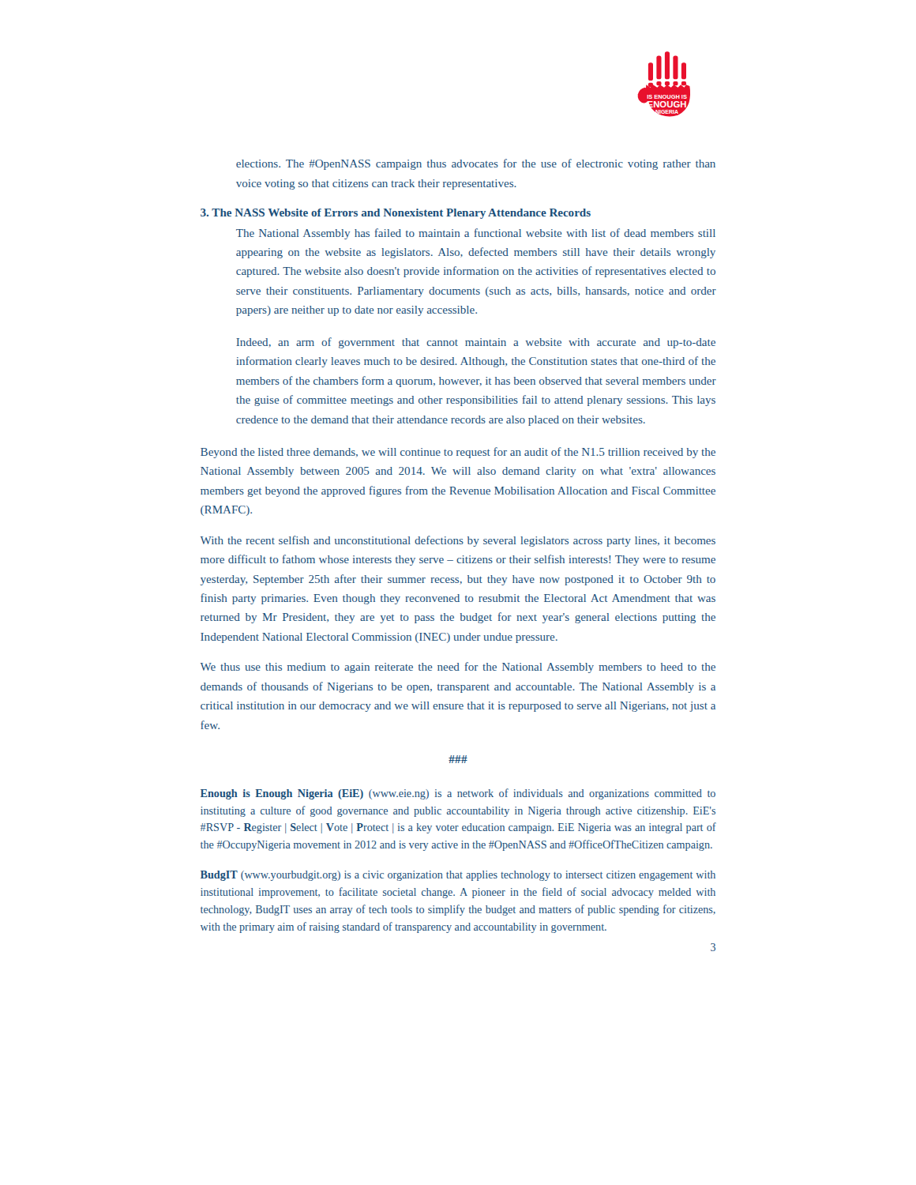IS ENOUGH IS ENOUGH NIGERIA
elections. The #OpenNASS campaign thus advocates for the use of electronic voting rather than voice voting so that citizens can track their representatives.
3. The NASS Website of Errors and Nonexistent Plenary Attendance Records
The National Assembly has failed to maintain a functional website with list of dead members still appearing on the website as legislators. Also, defected members still have their details wrongly captured. The website also doesn't provide information on the activities of representatives elected to serve their constituents. Parliamentary documents (such as acts, bills, hansards, notice and order papers) are neither up to date nor easily accessible.
Indeed, an arm of government that cannot maintain a website with accurate and up-to-date information clearly leaves much to be desired. Although, the Constitution states that one-third of the members of the chambers form a quorum, however, it has been observed that several members under the guise of committee meetings and other responsibilities fail to attend plenary sessions. This lays credence to the demand that their attendance records are also placed on their websites.
Beyond the listed three demands, we will continue to request for an audit of the N1.5 trillion received by the National Assembly between 2005 and 2014. We will also demand clarity on what 'extra' allowances members get beyond the approved figures from the Revenue Mobilisation Allocation and Fiscal Committee (RMAFC).
With the recent selfish and unconstitutional defections by several legislators across party lines, it becomes more difficult to fathom whose interests they serve – citizens or their selfish interests! They were to resume yesterday, September 25th after their summer recess, but they have now postponed it to October 9th to finish party primaries. Even though they reconvened to resubmit the Electoral Act Amendment that was returned by Mr President, they are yet to pass the budget for next year's general elections putting the Independent National Electoral Commission (INEC) under undue pressure.
We thus use this medium to again reiterate the need for the National Assembly members to heed to the demands of thousands of Nigerians to be open, transparent and accountable. The National Assembly is a critical institution in our democracy and we will ensure that it is repurposed to serve all Nigerians, not just a few.
###
Enough is Enough Nigeria (EiE) (www.eie.ng) is a network of individuals and organizations committed to instituting a culture of good governance and public accountability in Nigeria through active citizenship. EiE's #RSVP - Register | Select | Vote | Protect | is a key voter education campaign. EiE Nigeria was an integral part of the #OccupyNigeria movement in 2012 and is very active in the #OpenNASS and #OfficeOfTheCitizen campaign.
BudgIT (www.yourbudgit.org) is a civic organization that applies technology to intersect citizen engagement with institutional improvement, to facilitate societal change. A pioneer in the field of social advocacy melded with technology, BudgIT uses an array of tech tools to simplify the budget and matters of public spending for citizens, with the primary aim of raising standard of transparency and accountability in government.
3